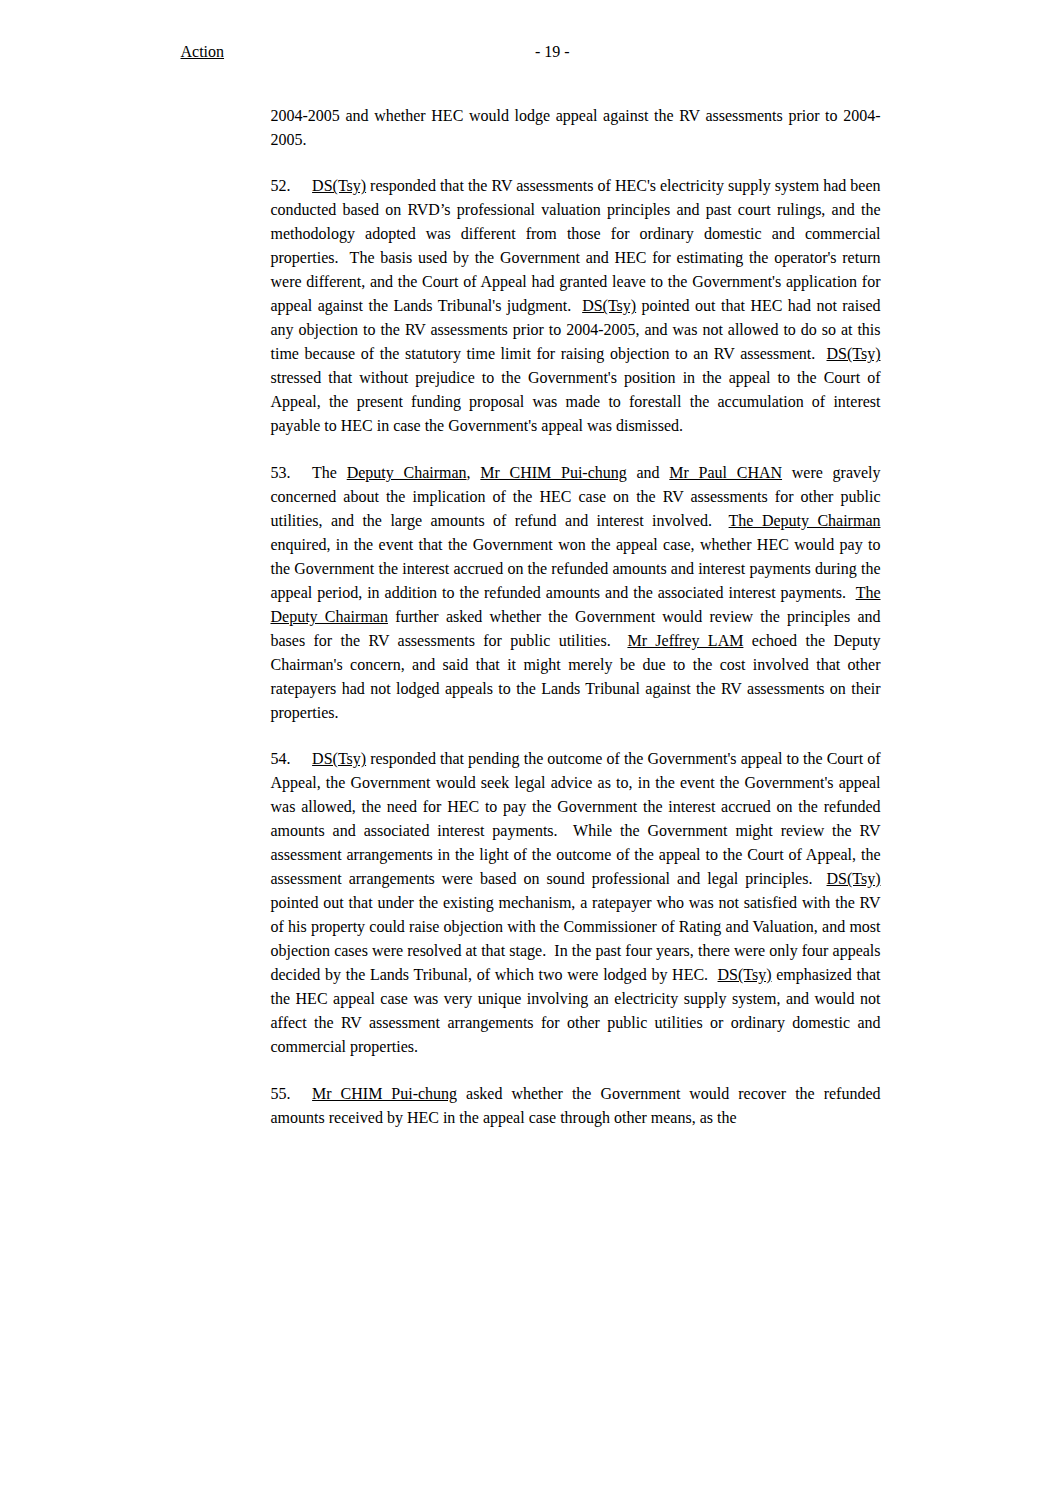Action - 19 -
2004-2005 and whether HEC would lodge appeal against the RV assessments prior to 2004-2005.
52. DS(Tsy) responded that the RV assessments of HEC's electricity supply system had been conducted based on RVD’s professional valuation principles and past court rulings, and the methodology adopted was different from those for ordinary domestic and commercial properties. The basis used by the Government and HEC for estimating the operator's return were different, and the Court of Appeal had granted leave to the Government's application for appeal against the Lands Tribunal's judgment. DS(Tsy) pointed out that HEC had not raised any objection to the RV assessments prior to 2004-2005, and was not allowed to do so at this time because of the statutory time limit for raising objection to an RV assessment. DS(Tsy) stressed that without prejudice to the Government's position in the appeal to the Court of Appeal, the present funding proposal was made to forestall the accumulation of interest payable to HEC in case the Government's appeal was dismissed.
53. The Deputy Chairman, Mr CHIM Pui-chung and Mr Paul CHAN were gravely concerned about the implication of the HEC case on the RV assessments for other public utilities, and the large amounts of refund and interest involved. The Deputy Chairman enquired, in the event that the Government won the appeal case, whether HEC would pay to the Government the interest accrued on the refunded amounts and interest payments during the appeal period, in addition to the refunded amounts and the associated interest payments. The Deputy Chairman further asked whether the Government would review the principles and bases for the RV assessments for public utilities. Mr Jeffrey LAM echoed the Deputy Chairman's concern, and said that it might merely be due to the cost involved that other ratepayers had not lodged appeals to the Lands Tribunal against the RV assessments on their properties.
54. DS(Tsy) responded that pending the outcome of the Government's appeal to the Court of Appeal, the Government would seek legal advice as to, in the event the Government's appeal was allowed, the need for HEC to pay the Government the interest accrued on the refunded amounts and associated interest payments. While the Government might review the RV assessment arrangements in the light of the outcome of the appeal to the Court of Appeal, the assessment arrangements were based on sound professional and legal principles. DS(Tsy) pointed out that under the existing mechanism, a ratepayer who was not satisfied with the RV of his property could raise objection with the Commissioner of Rating and Valuation, and most objection cases were resolved at that stage. In the past four years, there were only four appeals decided by the Lands Tribunal, of which two were lodged by HEC. DS(Tsy) emphasized that the HEC appeal case was very unique involving an electricity supply system, and would not affect the RV assessment arrangements for other public utilities or ordinary domestic and commercial properties.
55. Mr CHIM Pui-chung asked whether the Government would recover the refunded amounts received by HEC in the appeal case through other means, as the